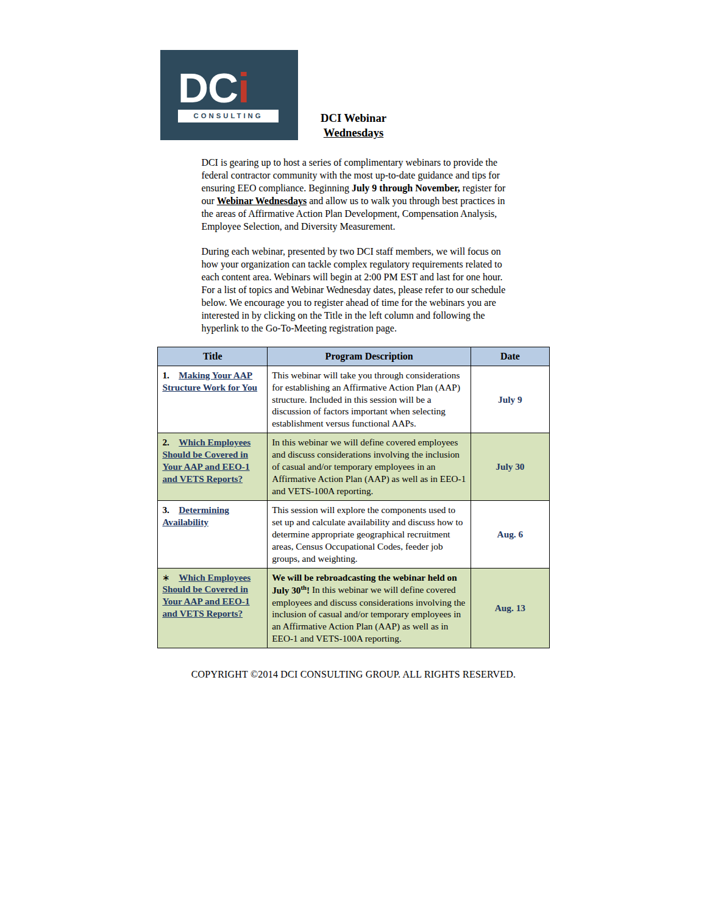DCi
CONSULTING
DCI Webinar Wednesdays
DCI is gearing up to host a series of complimentary webinars to provide the federal contractor community with the most up-to-date guidance and tips for ensuring EEO compliance. Beginning July 9 through November, register for our Webinar Wednesdays and allow us to walk you through best practices in the areas of Affirmative Action Plan Development, Compensation Analysis, Employee Selection, and Diversity Measurement.
During each webinar, presented by two DCI staff members, we will focus on how your organization can tackle complex regulatory requirements related to each content area. Webinars will begin at 2:00 PM EST and last for one hour. For a list of topics and Webinar Wednesday dates, please refer to our schedule below. We encourage you to register ahead of time for the webinars you are interested in by clicking on the Title in the left column and following the hyperlink to the Go-To-Meeting registration page.
| Title | Program Description | Date |
| --- | --- | --- |
| 1. Making Your AAP Structure Work for You | This webinar will take you through considerations for establishing an Affirmative Action Plan (AAP) structure. Included in this session will be a discussion of factors important when selecting establishment versus functional AAPs. | July 9 |
| 2. Which Employees Should be Covered in Your AAP and EEO-1 and VETS Reports? | In this webinar we will define covered employees and discuss considerations involving the inclusion of casual and/or temporary employees in an Affirmative Action Plan (AAP) as well as in EEO-1 and VETS-100A reporting. | July 30 |
| 3. Determining Availability | This session will explore the components used to set up and calculate availability and discuss how to determine appropriate geographical recruitment areas, Census Occupational Codes, feeder job groups, and weighting. | Aug. 6 |
| ∗ Which Employees Should be Covered in Your AAP and EEO-1 and VETS Reports? | We will be rebroadcasting the webinar held on July 30 th ! In this webinar we will define covered employees and discuss considerations involving the inclusion of casual and/or temporary employees in an Affirmative Action Plan (AAP) as well as in EEO-1 and VETS-100A reporting. | Aug. 13 |
COPYRIGHT ©2014 DCI CONSULTING GROUP. ALL RIGHTS RESERVED.